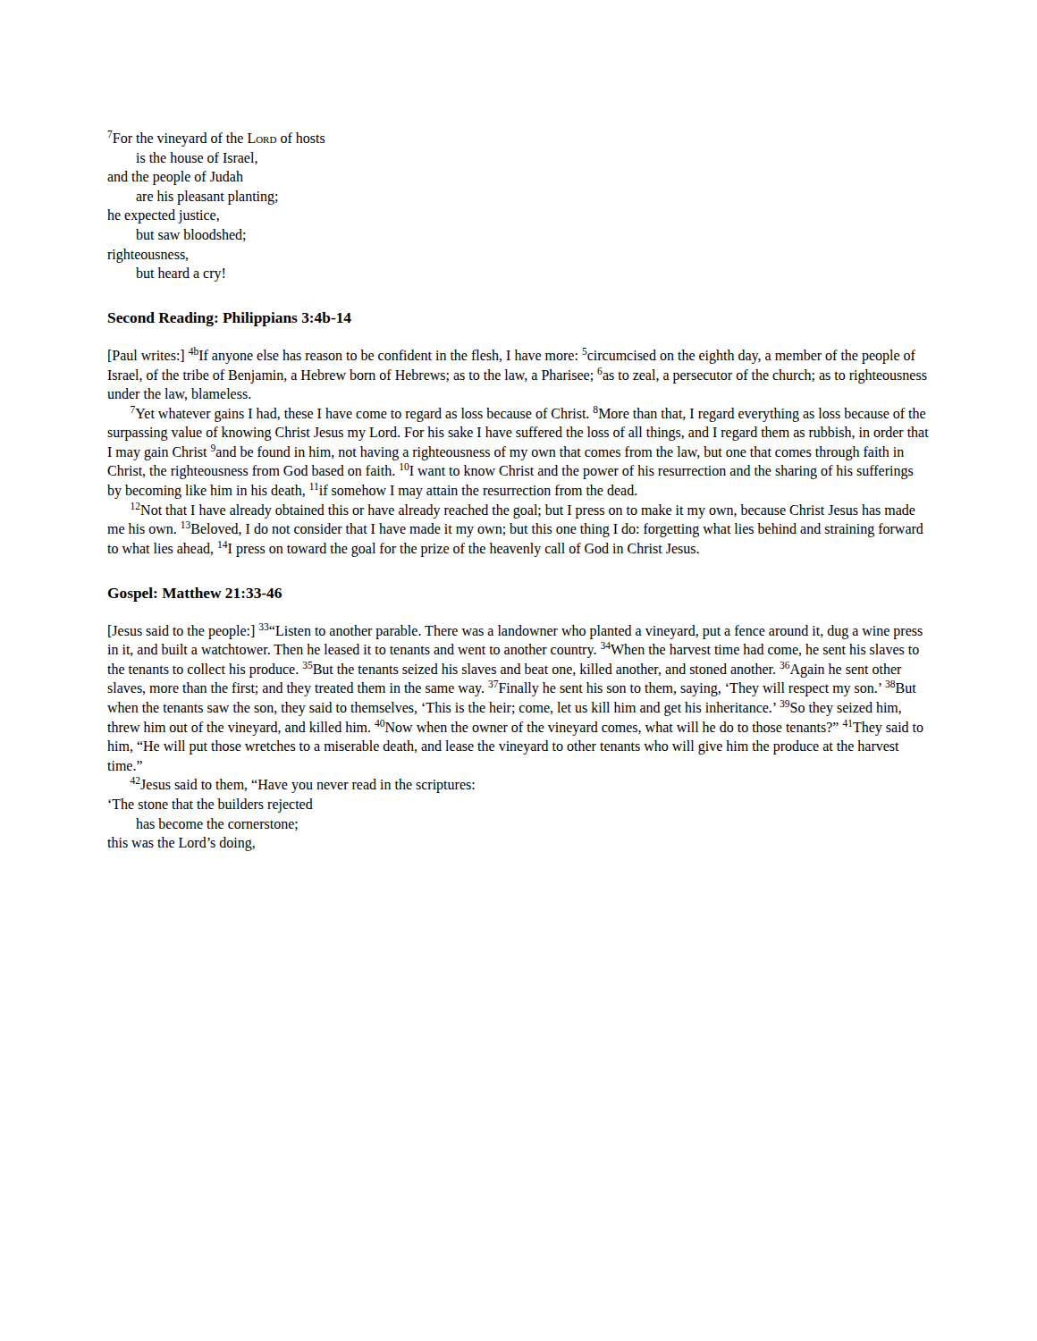7For the vineyard of the Lord of hosts
is the house of Israel,
and the people of Judah
are his pleasant planting;
he expected justice,
but saw bloodshed;
righteousness,
but heard a cry!
Second Reading: Philippians 3:4b-14
[Paul writes:] 4bIf anyone else has reason to be confident in the flesh, I have more: 5circumcised on the eighth day, a member of the people of Israel, of the tribe of Benjamin, a Hebrew born of Hebrews; as to the law, a Pharisee; 6as to zeal, a persecutor of the church; as to righteousness under the law, blameless.
7Yet whatever gains I had, these I have come to regard as loss because of Christ. 8More than that, I regard everything as loss because of the surpassing value of knowing Christ Jesus my Lord. For his sake I have suffered the loss of all things, and I regard them as rubbish, in order that I may gain Christ 9and be found in him, not having a righteousness of my own that comes from the law, but one that comes through faith in Christ, the righteousness from God based on faith. 10I want to know Christ and the power of his resurrection and the sharing of his sufferings by becoming like him in his death, 11if somehow I may attain the resurrection from the dead.
12Not that I have already obtained this or have already reached the goal; but I press on to make it my own, because Christ Jesus has made me his own. 13Beloved, I do not consider that I have made it my own; but this one thing I do: forgetting what lies behind and straining forward to what lies ahead, 14I press on toward the goal for the prize of the heavenly call of God in Christ Jesus.
Gospel: Matthew 21:33-46
[Jesus said to the people:] 33“Listen to another parable. There was a landowner who planted a vineyard, put a fence around it, dug a wine press in it, and built a watchtower. Then he leased it to tenants and went to another country. 34When the harvest time had come, he sent his slaves to the tenants to collect his produce. 35But the tenants seized his slaves and beat one, killed another, and stoned another. 36Again he sent other slaves, more than the first; and they treated them in the same way. 37Finally he sent his son to them, saying, ‘They will respect my son.’ 38But when the tenants saw the son, they said to themselves, ‘This is the heir; come, let us kill him and get his inheritance.’ 39So they seized him, threw him out of the vineyard, and killed him. 40Now when the owner of the vineyard comes, what will he do to those tenants?” 41They said to him, “He will put those wretches to a miserable death, and lease the vineyard to other tenants who will give him the produce at the harvest time.”
42Jesus said to them, “Have you never read in the scriptures:
‘The stone that the builders rejected
has become the cornerstone;
this was the Lord’s doing,